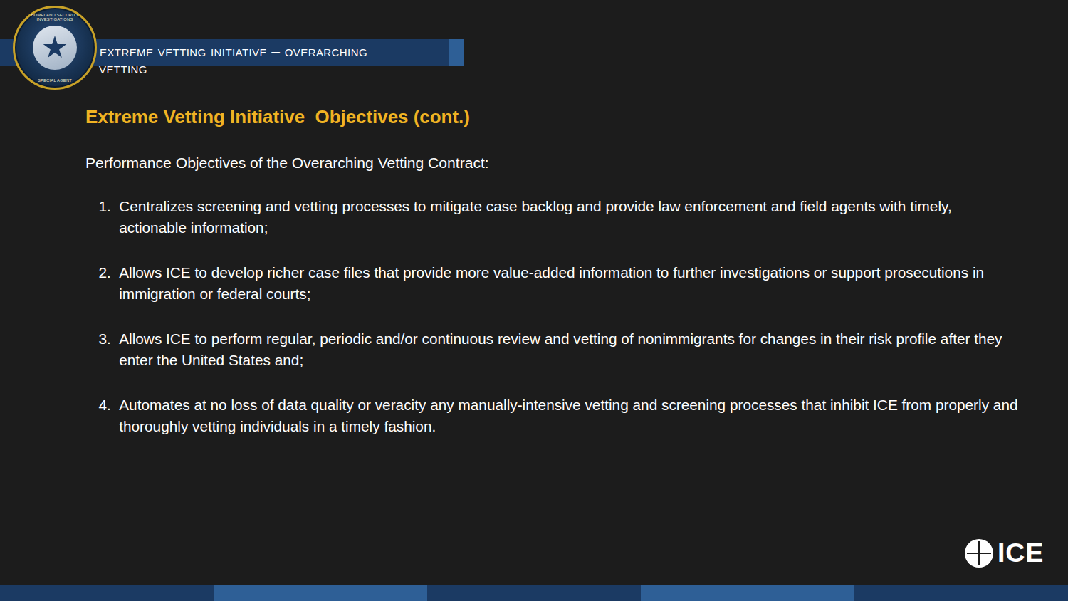HOMELAND SECURITY INVESTIGATIONS SPECIAL AGENT
Extreme Vetting Initiative – Overarching Vetting
Extreme Vetting Initiative Objectives (cont.)
Performance Objectives of the Overarching Vetting Contract:
Centralizes screening and vetting processes to mitigate case backlog and provide law enforcement and field agents with timely, actionable information;
Allows ICE to develop richer case files that provide more value-added information to further investigations or support prosecutions in immigration or federal courts;
Allows ICE to perform regular, periodic and/or continuous review and vetting of nonimmigrants for changes in their risk profile after they enter the United States and;
Automates at no loss of data quality or veracity any manually-intensive vetting and screening processes that inhibit ICE from properly and thoroughly vetting individuals in a timely fashion.
ICE